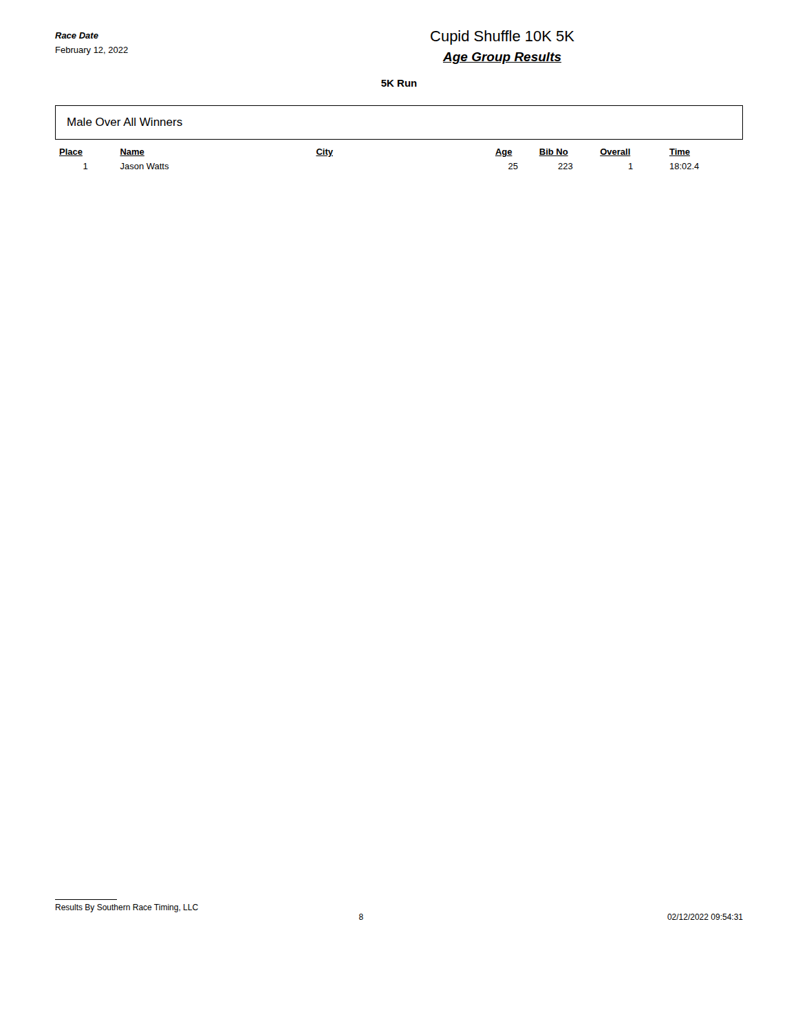Race Date
February 12, 2022
Cupid Shuffle 10K 5K
Age Group Results
5K Run
Male Over All Winners
| Place | Name | City | Age | Bib No | Overall | Time |
| --- | --- | --- | --- | --- | --- | --- |
| 1 | Jason Watts | | 25 | 223 | 1 | 18:02.4 |
Results By Southern Race Timing, LLC
8
02/12/2022 09:54:31